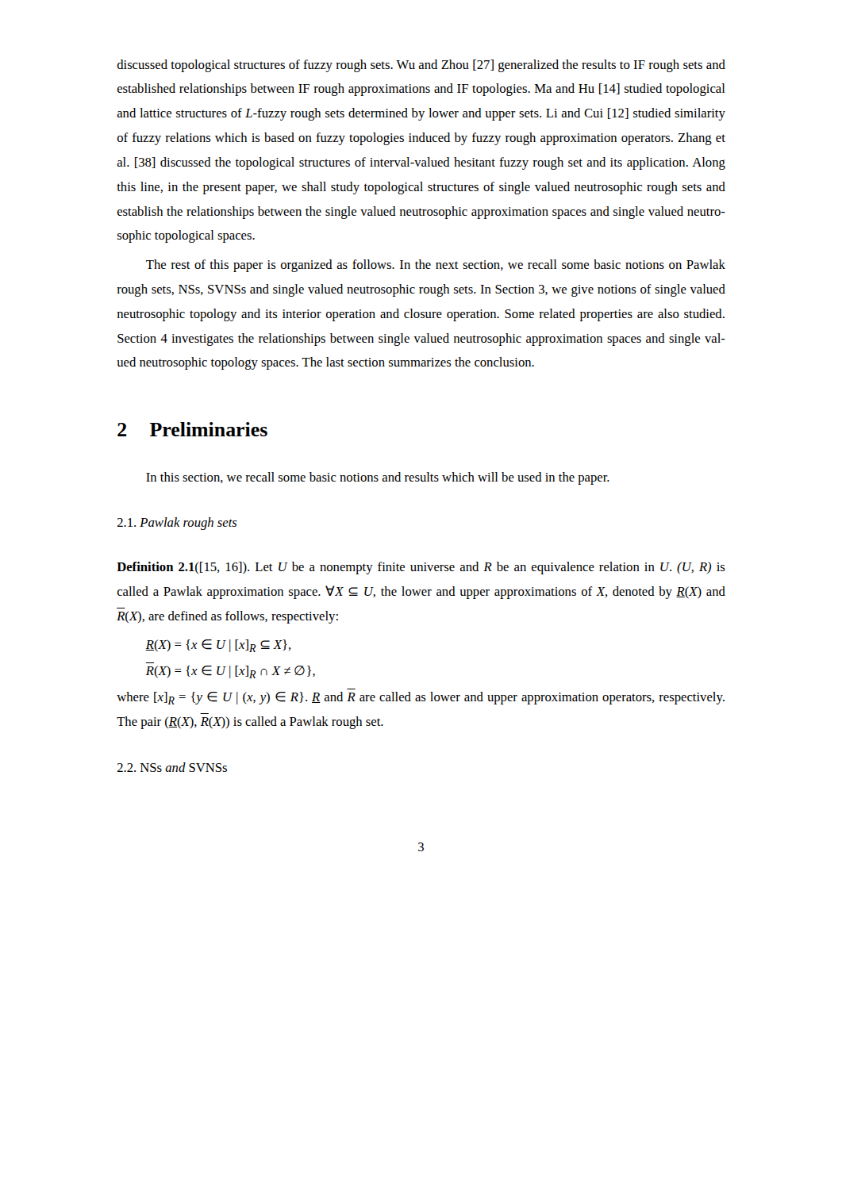discussed topological structures of fuzzy rough sets. Wu and Zhou [27] generalized the results to IF rough sets and established relationships between IF rough approximations and IF topologies. Ma and Hu [14] studied topological and lattice structures of L-fuzzy rough sets determined by lower and upper sets. Li and Cui [12] studied similarity of fuzzy relations which is based on fuzzy topologies induced by fuzzy rough approximation operators. Zhang et al. [38] discussed the topological structures of interval-valued hesitant fuzzy rough set and its application. Along this line, in the present paper, we shall study topological structures of single valued neutrosophic rough sets and establish the relationships between the single valued neutrosophic approximation spaces and single valued neutrosophic topological spaces.
The rest of this paper is organized as follows. In the next section, we recall some basic notions on Pawlak rough sets, NSs, SVNSs and single valued neutrosophic rough sets. In Section 3, we give notions of single valued neutrosophic topology and its interior operation and closure operation. Some related properties are also studied. Section 4 investigates the relationships between single valued neutrosophic approximation spaces and single valued neutrosophic topology spaces. The last section summarizes the conclusion.
2 Preliminaries
In this section, we recall some basic notions and results which will be used in the paper.
2.1. Pawlak rough sets
Definition 2.1([15, 16]). Let U be a nonempty finite universe and R be an equivalence relation in U. (U, R) is called a Pawlak approximation space. ∀X ⊆ U, the lower and upper approximations of X, denoted by R(X) and R(X), are defined as follows, respectively:
R(X) = {x ∈ U | [x]R ⊆ X},
R(X) = {x ∈ U | [x]R ∩ X ≠ ∅},
where [x]R = {y ∈ U | (x, y) ∈ R}. R and R are called as lower and upper approximation operators, respectively. The pair (R(X), R(X)) is called a Pawlak rough set.
2.2. NSs and SVNSs
3